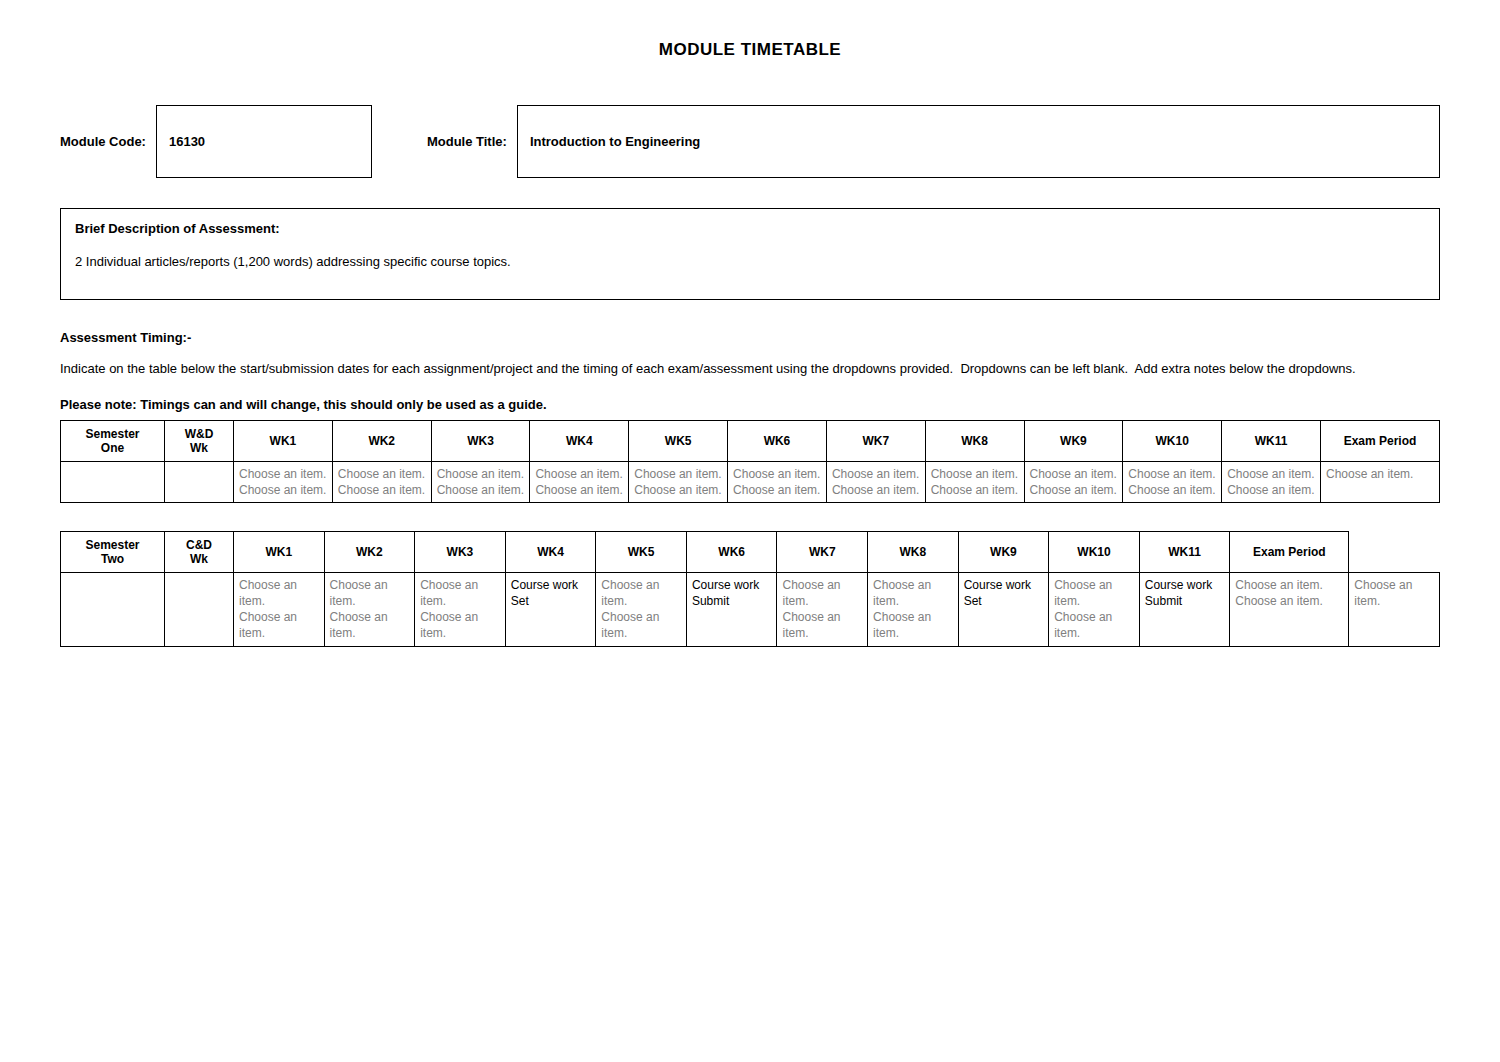MODULE TIMETABLE
Module Code:
16130
Module Title:
Introduction to Engineering
Brief Description of Assessment:
2 Individual articles/reports (1,200 words) addressing specific course topics.
Assessment Timing:-
Indicate on the table below the start/submission dates for each assignment/project and the timing of each exam/assessment using the dropdowns provided. Dropdowns can be left blank. Add extra notes below the dropdowns.
Please note: Timings can and will change, this should only be used as a guide.
| Semester One | W&D Wk | WK1 | WK2 | WK3 | WK4 | WK5 | WK6 | WK7 | WK8 | WK9 | WK10 | WK11 | Exam Period |
| --- | --- | --- | --- | --- | --- | --- | --- | --- | --- | --- | --- | --- | --- |
| | | Choose an item. Choose an item. | Choose an item. Choose an item. | Choose an item. Choose an item. | Choose an item. Choose an item. | Choose an item. Choose an item. | Choose an item. Choose an item. | Choose an item. Choose an item. | Choose an item. Choose an item. | Choose an item. Choose an item. | Choose an item. Choose an item. | Choose an item. Choose an item. | Choose an item. |
| Semester Two | C&D Wk | WK1 | WK2 | WK3 | WK4 | WK5 | WK6 | WK7 | WK8 | WK9 | WK10 | WK11 | Exam Period |
| --- | --- | --- | --- | --- | --- | --- | --- | --- | --- | --- | --- | --- | --- |
| | | Choose an item. Choose an item. | Choose an item. Choose an item. | Choose an item. Choose an item. | Course work Set | Choose an item. Choose an item. | Course work Submit | Choose an item. Choose an item. | Choose an item. Choose an item. | Course work Set | Choose an item. Choose an item. | Course work Submit | Choose an item. Choose an item. | Choose an item. |